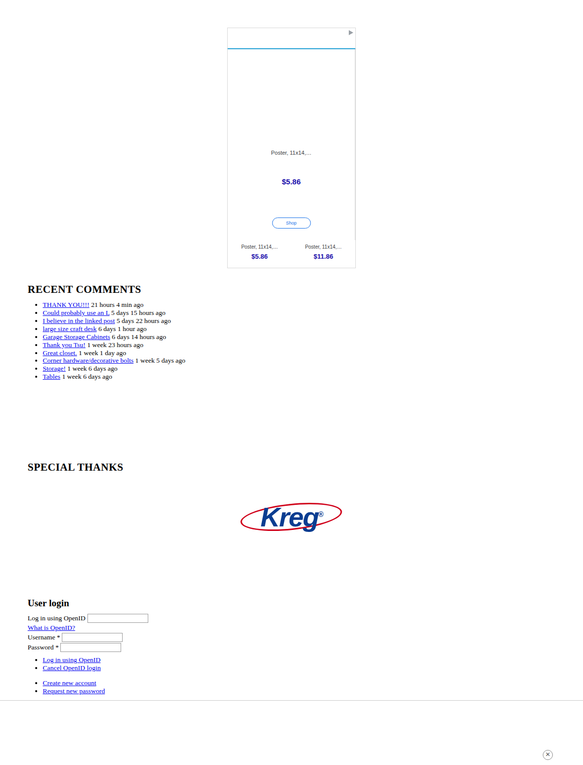Poster, 11x14,…
$5.86
Shop
Poster, 11x14,…
$5.86
Poster, 11x14,…
$11.86
RECENT COMMENTS
THANK YOU!!! 21 hours 4 min ago
Could probably use an L 5 days 15 hours ago
I believe in the linked post 5 days 22 hours ago
large size craft desk 6 days 1 hour ago
Garage Storage Cabinets 6 days 14 hours ago
Thank you Tsu! 1 week 23 hours ago
Great closet. 1 week 1 day ago
Corner hardware/decorative bolts 1 week 5 days ago
Storage! 1 week 6 days ago
Tables 1 week 6 days ago
SPECIAL THANKS
Kreg®
User login
Log in using OpenID
What is OpenID?
Username *
Password *
Log in using OpenID
Cancel OpenID login
Create new account
Request new password
✕